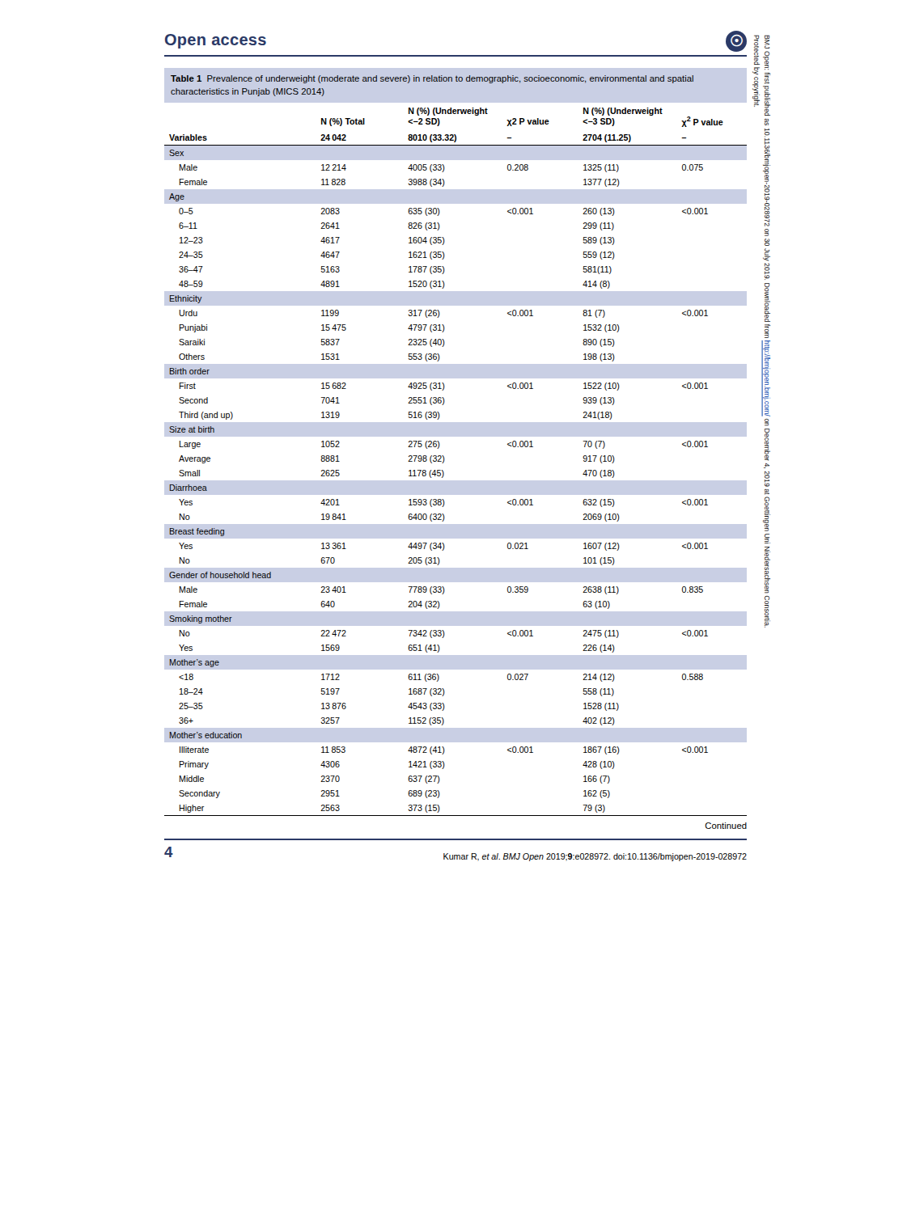BMJ Open: first published as 10.1136/bmjopen-2019-028972 on 30 July 2019. Downloaded from http://bmjopen.bmj.com/ on December 4, 2019 at Goettingen Uni Niedersachsen Consortia.
Protected by copyright.
Open access
☉
Table 1 Prevalence of underweight (moderate and severe) in relation to demographic, socioeconomic, environmental and spatial characteristics in Punjab (MICS 2014)
| | N (%) Total | N (%) (Underweight <−2 SD) | χ2 P value | N (%) (Underweight <−3 SD) | χ 2 P value |
| --- | --- | --- | --- | --- | --- |
| Variables | 24 042 | 8010 (33.32) | – | 2704 (11.25) | – |
| Sex |
| Male | 12 214 | 4005 (33) | 0.208 | 1325 (11) | 0.075 |
| Female | 11 828 | 3988 (34) | | 1377 (12) | |
| Age |
| 0–5 | 2083 | 635 (30) | <0.001 | 260 (13) | <0.001 |
| 6–11 | 2641 | 826 (31) | | 299 (11) | |
| 12–23 | 4617 | 1604 (35) | | 589 (13) | |
| 24–35 | 4647 | 1621 (35) | | 559 (12) | |
| 36–47 | 5163 | 1787 (35) | | 581(11) | |
| 48–59 | 4891 | 1520 (31) | | 414 (8) | |
| Ethnicity |
| Urdu | 1199 | 317 (26) | <0.001 | 81 (7) | <0.001 |
| Punjabi | 15 475 | 4797 (31) | | 1532 (10) | |
| Saraiki | 5837 | 2325 (40) | | 890 (15) | |
| Others | 1531 | 553 (36) | | 198 (13) | |
| Birth order |
| First | 15 682 | 4925 (31) | <0.001 | 1522 (10) | <0.001 |
| Second | 7041 | 2551 (36) | | 939 (13) | |
| Third (and up) | 1319 | 516 (39) | | 241(18) | |
| Size at birth |
| Large | 1052 | 275 (26) | <0.001 | 70 (7) | <0.001 |
| Average | 8881 | 2798 (32) | | 917 (10) | |
| Small | 2625 | 1178 (45) | | 470 (18) | |
| Diarrhoea |
| Yes | 4201 | 1593 (38) | <0.001 | 632 (15) | <0.001 |
| No | 19 841 | 6400 (32) | | 2069 (10) | |
| Breast feeding |
| Yes | 13 361 | 4497 (34) | 0.021 | 1607 (12) | <0.001 |
| No | 670 | 205 (31) | | 101 (15) | |
| Gender of household head |
| Male | 23 401 | 7789 (33) | 0.359 | 2638 (11) | 0.835 |
| Female | 640 | 204 (32) | | 63 (10) | |
| Smoking mother |
| No | 22 472 | 7342 (33) | <0.001 | 2475 (11) | <0.001 |
| Yes | 1569 | 651 (41) | | 226 (14) | |
| Mother’s age |
| <18 | 1712 | 611 (36) | 0.027 | 214 (12) | 0.588 |
| 18–24 | 5197 | 1687 (32) | | 558 (11) | |
| 25–35 | 13 876 | 4543 (33) | | 1528 (11) | |
| 36+ | 3257 | 1152 (35) | | 402 (12) | |
| Mother’s education |
| Illiterate | 11 853 | 4872 (41) | <0.001 | 1867 (16) | <0.001 |
| Primary | 4306 | 1421 (33) | | 428 (10) | |
| Middle | 2370 | 637 (27) | | 166 (7) | |
| Secondary | 2951 | 689 (23) | | 162 (5) | |
| Higher | 2563 | 373 (15) | | 79 (3) | |
Continued
4
Kumar R, et al. BMJ Open 2019;9:e028972. doi:10.1136/bmjopen-2019-028972